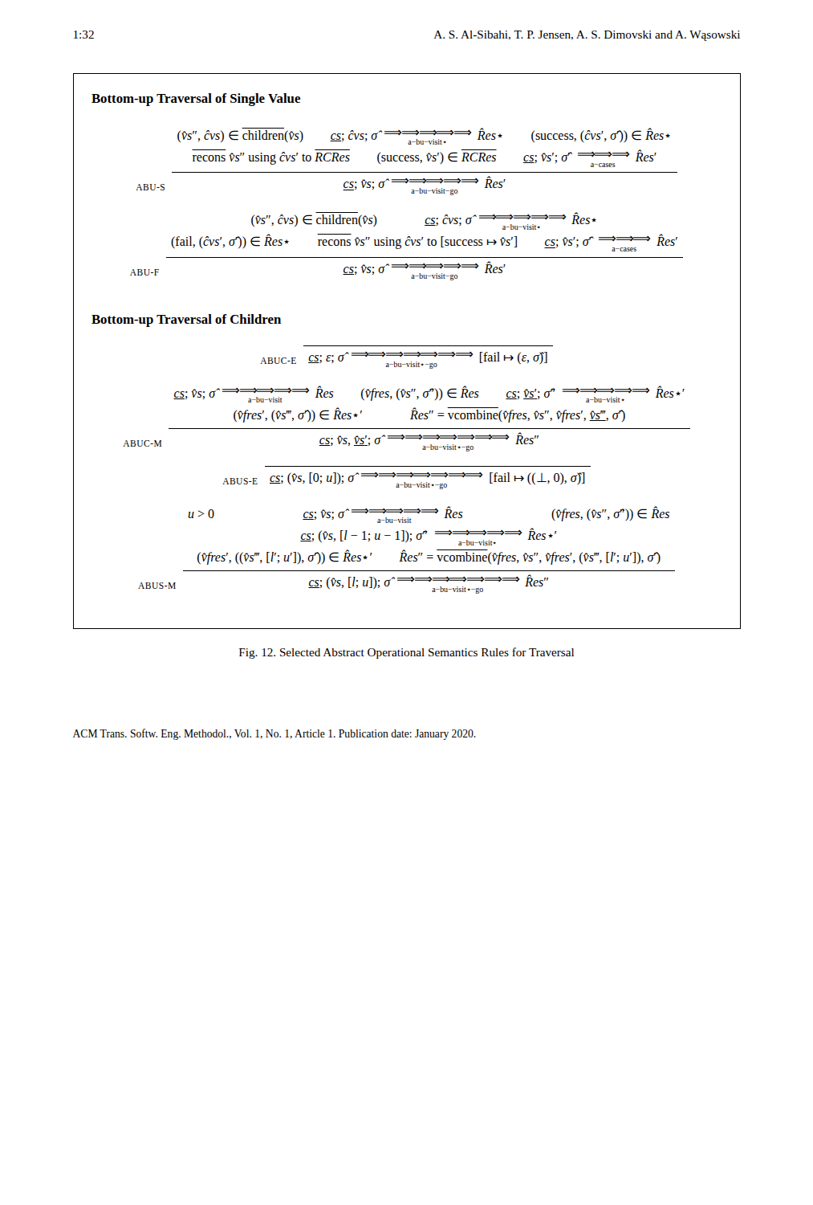1:32 A. S. Al-Sibahi, T. P. Jensen, A. S. Dimovski and A. Wąsowski
Bottom-up Traversal of Single Value
ABU-S (v̂s″, ĉvs) ∈ children(v̂s) cs; ĉvs; σ̂ ⟹⟹⟹⟹⟹a−bu−visit⋆ R̂es⋆ (success, (ĉvs′, σ̂′)) ∈ R̂es⋆ recons v̂s″ using ĉvs′ to RCRes (success, v̂s′) ∈ RCRes cs; v̂s′; σ̂′ ⟹⟹⟹a−cases R̂es′ cs; v̂s; σ̂ ⟹⟹⟹⟹⟹a−bu−visit−go R̂es′
ABU-F (v̂s″, ĉvs) ∈ children(v̂s) cs; ĉvs; σ̂ ⟹⟹⟹⟹⟹a−bu−visit⋆ R̂es⋆ (fail, (ĉvs′, σ̂′)) ∈ R̂es⋆ recons v̂s″ using ĉvs′ to [success ↦ v̂s′] cs; v̂s′; σ̂′ ⟹⟹⟹a−cases R̂es′ cs; v̂s; σ̂ ⟹⟹⟹⟹⟹a−bu−visit−go R̂es′
Bottom-up Traversal of Children
ABUC-E cs; ε; σ̂ ⟹⟹⟹⟹⟹⟹⟹a−bu−visit⋆−go [fail ↦ (ε, σ̂)]
ABUC-M cs; v̂s; σ̂ ⟹⟹⟹⟹⟹a−bu−visit R̂es (v̂fres, (v̂s″, σ̂″)) ∈ R̂es cs; v̂s′; σ̂″ ⟹⟹⟹⟹⟹a−bu−visit⋆ R̂es⋆′ (v̂fres′, (v̂s‴, σ̂′)) ∈ R̂es⋆′ R̂es″ = vcombine(v̂fres, v̂s″, v̂fres′, v̂s‴, σ̂′) cs; v̂s, v̂s′; σ̂ ⟹⟹⟹⟹⟹⟹⟹a−bu−visit⋆−go R̂es″
ABUS-E cs; (v̂s, [0; u]); σ̂ ⟹⟹⟹⟹⟹⟹⟹a−bu−visit⋆−go [fail ↦ ((⊥, 0), σ̂)]
ABUS-M u > 0 cs; v̂s; σ̂ ⟹⟹⟹⟹⟹a−bu−visit R̂es (v̂fres, (v̂s″, σ̂″)) ∈ R̂es cs; (v̂s, [l − 1; u − 1]); σ̂″ ⟹⟹⟹⟹⟹a−bu−visit⋆ R̂es⋆′ (v̂fres′, ((v̂s‴, [l′; u′]), σ̂′)) ∈ R̂es⋆′ R̂es″ = vcombine(v̂fres, v̂s″, v̂fres′, (v̂s‴, [l′; u′]), σ̂′) cs; (v̂s, [l; u]); σ̂ ⟹⟹⟹⟹⟹⟹⟹a−bu−visit⋆−go R̂es″
Fig. 12. Selected Abstract Operational Semantics Rules for Traversal
ACM Trans. Softw. Eng. Methodol., Vol. 1, No. 1, Article 1. Publication date: January 2020.